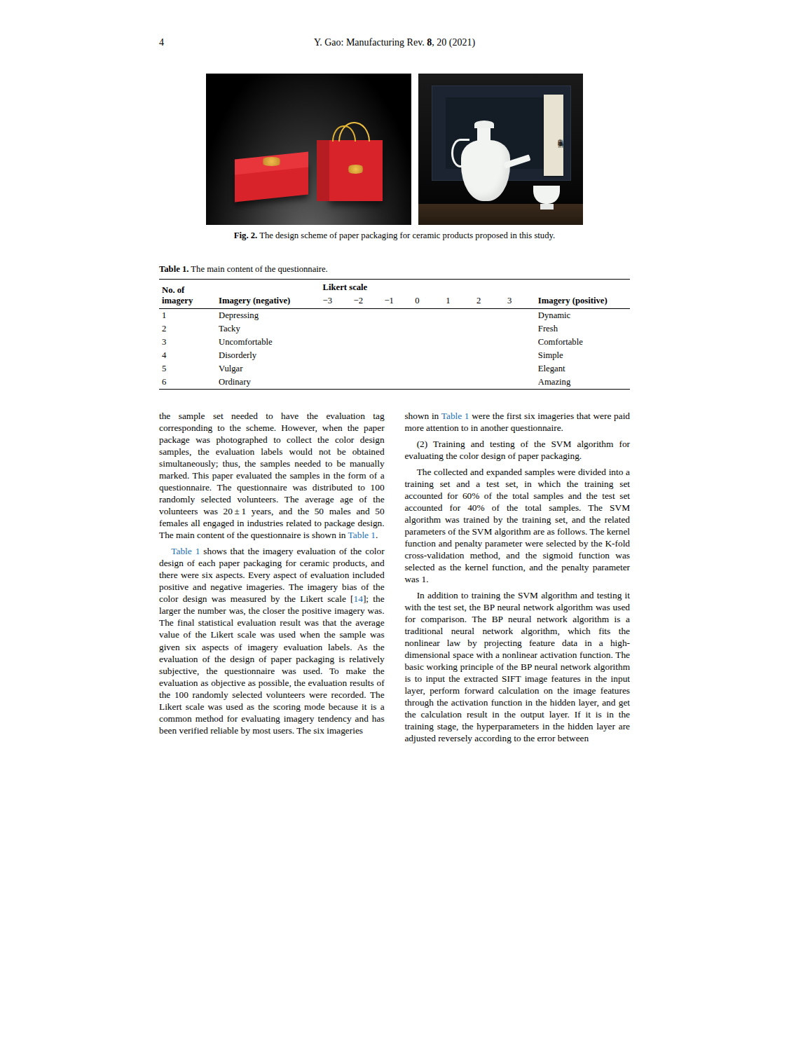4
Y. Gao: Manufacturing Rev. 8, 20 (2021)
白玉满奉酒
Fig. 2. The design scheme of paper packaging for ceramic products proposed in this study.
Table 1. The main content of the questionnaire.
| No. of imagery | Imagery (negative) | Likert scale | Imagery (positive) |
| --- | --- | --- | --- |
| −3 | −2 | −1 | 0 | 1 | 2 | 3 |
| 1 | Depressing | | Dynamic |
| 2 | Tacky | | Fresh |
| 3 | Uncomfortable | | Comfortable |
| 4 | Disorderly | | Simple |
| 5 | Vulgar | | Elegant |
| 6 | Ordinary | | Amazing |
the sample set needed to have the evaluation tag corresponding to the scheme. However, when the paper package was photographed to collect the color design samples, the evaluation labels would not be obtained simultaneously; thus, the samples needed to be manually marked. This paper evaluated the samples in the form of a questionnaire. The questionnaire was distributed to 100 randomly selected volunteers. The average age of the volunteers was 20 ± 1 years, and the 50 males and 50 females all engaged in industries related to package design. The main content of the questionnaire is shown in Table 1.
Table 1 shows that the imagery evaluation of the color design of each paper packaging for ceramic products, and there were six aspects. Every aspect of evaluation included positive and negative imageries. The imagery bias of the color design was measured by the Likert scale [14]; the larger the number was, the closer the positive imagery was. The final statistical evaluation result was that the average value of the Likert scale was used when the sample was given six aspects of imagery evaluation labels. As the evaluation of the design of paper packaging is relatively subjective, the questionnaire was used. To make the evaluation as objective as possible, the evaluation results of the 100 randomly selected volunteers were recorded. The Likert scale was used as the scoring mode because it is a common method for evaluating imagery tendency and has been verified reliable by most users. The six imageries
shown in Table 1 were the first six imageries that were paid more attention to in another questionnaire.
(2) Training and testing of the SVM algorithm for evaluating the color design of paper packaging.
The collected and expanded samples were divided into a training set and a test set, in which the training set accounted for 60% of the total samples and the test set accounted for 40% of the total samples. The SVM algorithm was trained by the training set, and the related parameters of the SVM algorithm are as follows. The kernel function and penalty parameter were selected by the K-fold cross-validation method, and the sigmoid function was selected as the kernel function, and the penalty parameter was 1.
In addition to training the SVM algorithm and testing it with the test set, the BP neural network algorithm was used for comparison. The BP neural network algorithm is a traditional neural network algorithm, which fits the nonlinear law by projecting feature data in a high-dimensional space with a nonlinear activation function. The basic working principle of the BP neural network algorithm is to input the extracted SIFT image features in the input layer, perform forward calculation on the image features through the activation function in the hidden layer, and get the calculation result in the output layer. If it is in the training stage, the hyperparameters in the hidden layer are adjusted reversely according to the error between